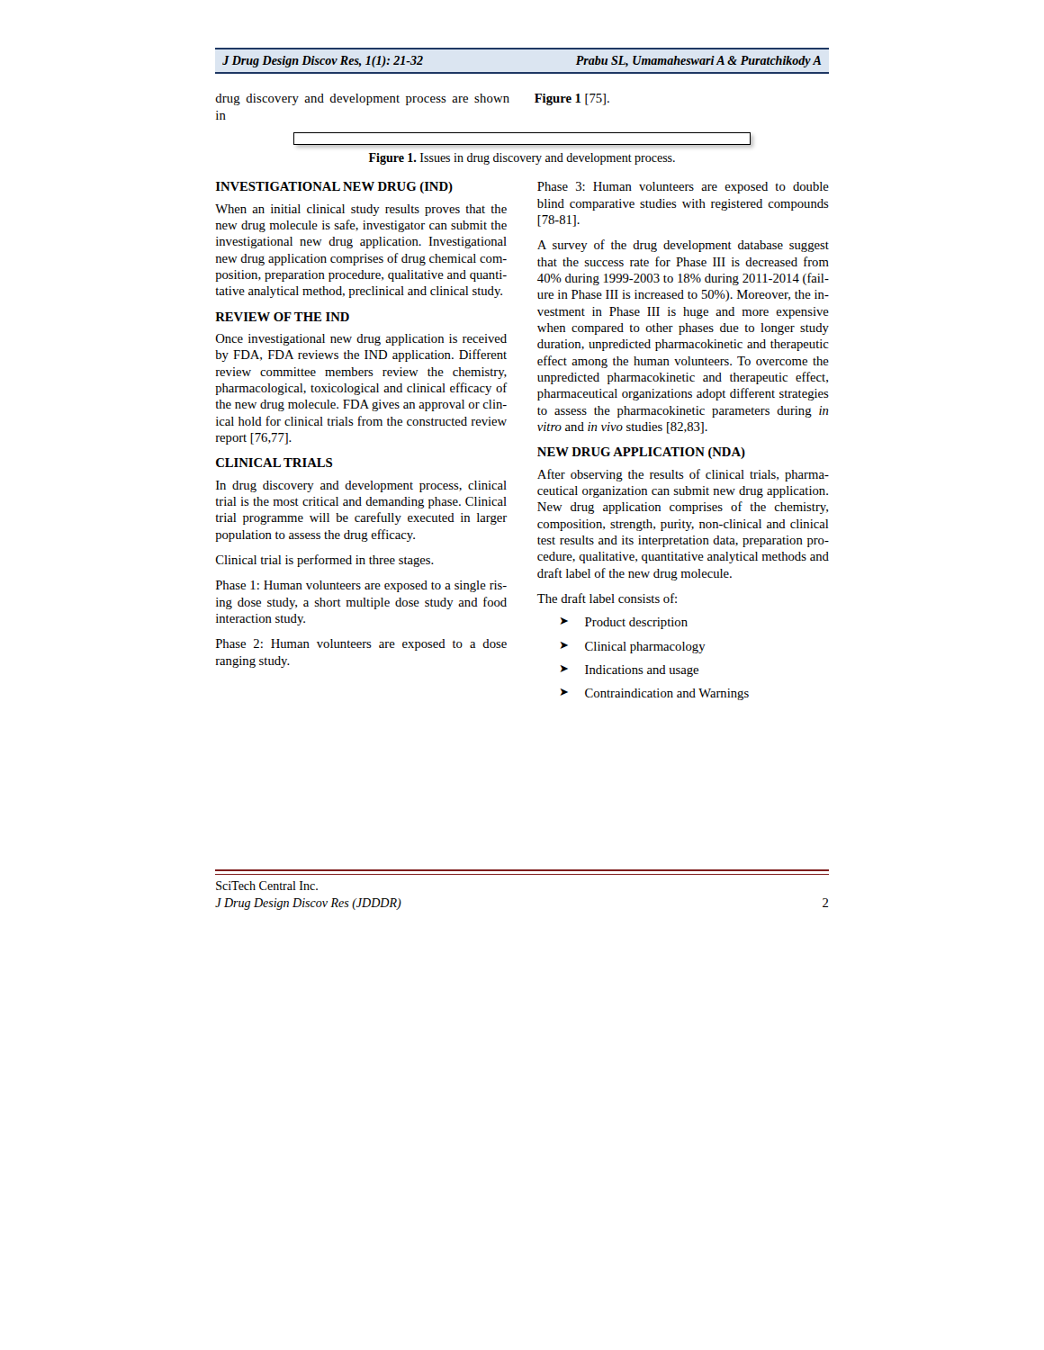J Drug Design Discov Res, 1(1): 21-32
Prabu SL, Umamaheswari A & Puratchikody A
drug discovery and development process are shown in
Figure 1 [75].
Figure 1. Issues in drug discovery and development process.
Investigational New Drug (IND)
When an initial clinical study results proves that the new drug molecule is safe, investigator can submit the investigational new drug application. Investigational new drug application comprises of drug chemical composition, preparation procedure, qualitative and quantitative analytical method, preclinical and clinical study.
Review of the IND
Once investigational new drug application is received by FDA, FDA reviews the IND application. Different review committee members review the chemistry, pharmacological, toxicological and clinical efficacy of the new drug molecule. FDA gives an approval or clinical hold for clinical trials from the constructed review report [76,77].
Clinical Trials
In drug discovery and development process, clinical trial is the most critical and demanding phase. Clinical trial programme will be carefully executed in larger population to assess the drug efficacy.
Clinical trial is performed in three stages.
Phase 1: Human volunteers are exposed to a single rising dose study, a short multiple dose study and food interaction study.
Phase 2: Human volunteers are exposed to a dose ranging study.
Phase 3: Human volunteers are exposed to double blind comparative studies with registered compounds [78-81].
A survey of the drug development database suggest that the success rate for Phase III is decreased from 40% during 1999-2003 to 18% during 2011-2014 (failure in Phase III is increased to 50%). Moreover, the investment in Phase III is huge and more expensive when compared to other phases due to longer study duration, unpredicted pharmacokinetic and therapeutic effect among the human volunteers. To overcome the unpredicted pharmacokinetic and therapeutic effect, pharmaceutical organizations adopt different strategies to assess the pharmacokinetic parameters during in vitro and in vivo studies [82,83].
New Drug Application (NDA)
After observing the results of clinical trials, pharmaceutical organization can submit new drug application. New drug application comprises of the chemistry, composition, strength, purity, non-clinical and clinical test results and its interpretation data, preparation procedure, qualitative, quantitative analytical methods and draft label of the new drug molecule.
The draft label consists of:
Product description
Clinical pharmacology
Indications and usage
Contraindication and Warnings
SciTech Central Inc.
J Drug Design Discov Res (JDDDR)
2